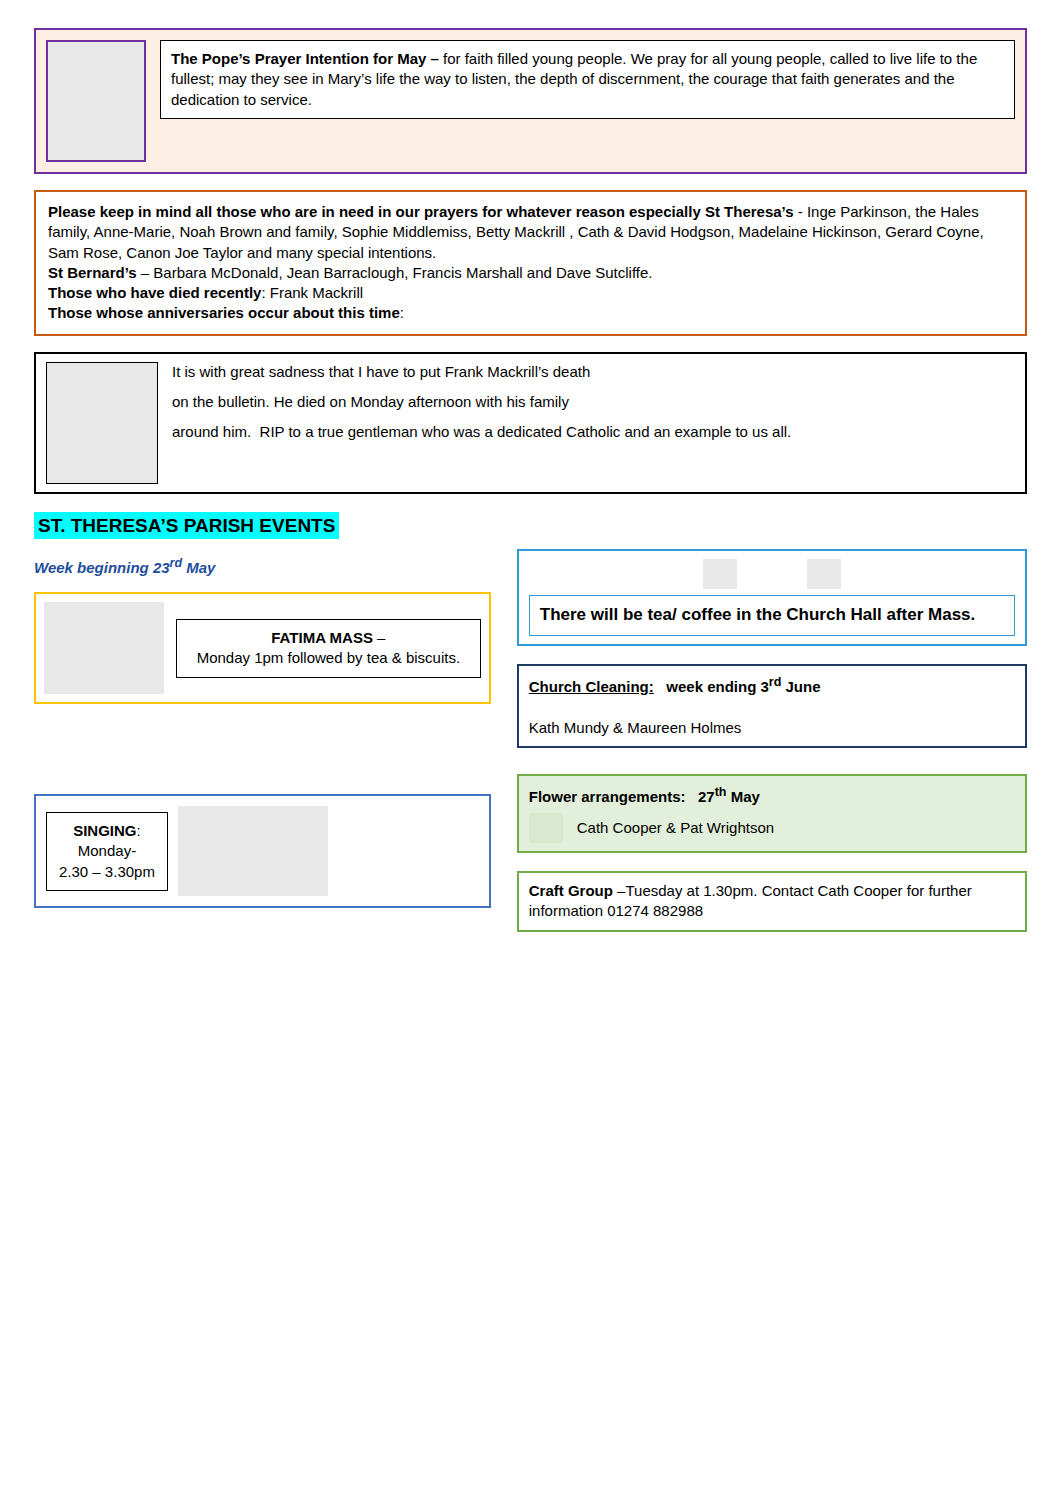The Pope’s Prayer Intention for May – for faith filled young people. We pray for all young people, called to live life to the fullest; may they see in Mary’s life the way to listen, the depth of discernment, the courage that faith generates and the dedication to service.
Please keep in mind all those who are in need in our prayers for whatever reason especially St Theresa’s - Inge Parkinson, the Hales family, Anne-Marie, Noah Brown and family, Sophie Middlemiss, Betty Mackrill , Cath & David Hodgson, Madelaine Hickinson, Gerard Coyne, Sam Rose, Canon Joe Taylor and many special intentions.
St Bernard’s – Barbara McDonald, Jean Barraclough, Francis Marshall and Dave Sutcliffe.
Those who have died recently: Frank Mackrill
Those whose anniversaries occur about this time:
It is with great sadness that I have to put Frank Mackrill’s death
on the bulletin. He died on Monday afternoon with his family
around him. RIP to a true gentleman who was a dedicated Catholic and an example to us all.
ST. THERESA’S PARISH EVENTS
Week beginning 23rd May
FATIMA MASS –
Monday 1pm followed by tea & biscuits.
SINGING:
Monday-
2.30 – 3.30pm
There will be tea/ coffee in the Church Hall after Mass.
Church Cleaning: week ending 3rd June
Kath Mundy & Maureen Holmes
Flower arrangements: 27th May
Cath Cooper & Pat Wrightson
Craft Group –Tuesday at 1.30pm. Contact Cath Cooper for further information 01274 882988